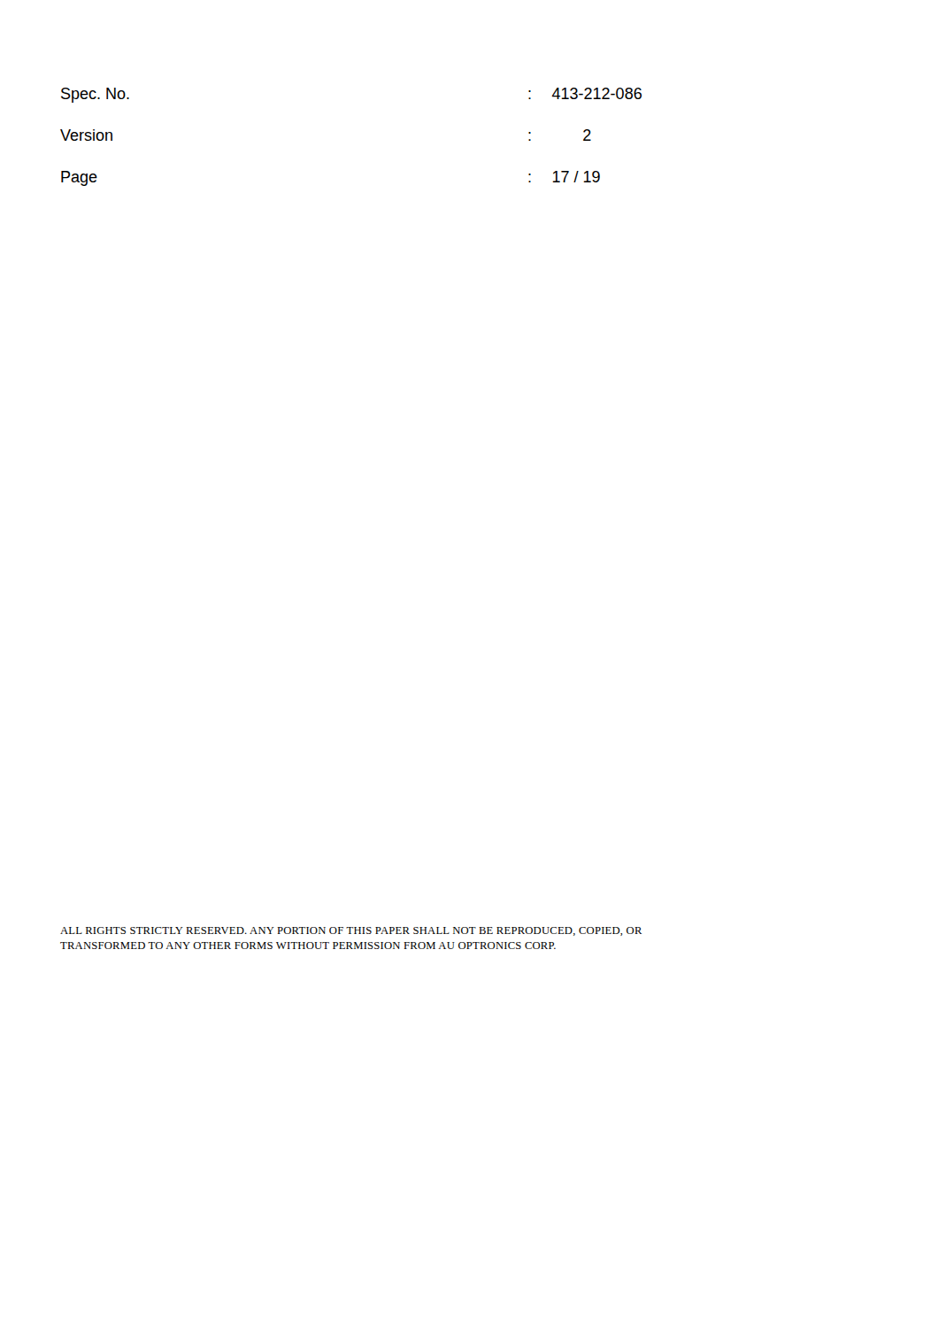Spec. No.
Version
Page
| : | 413-212-086 |
| : | 2 |
| : | 17 / 19 |
ALL RIGHTS STRICTLY RESERVED. ANY PORTION OF THIS PAPER SHALL NOT BE REPRODUCED, COPIED, OR TRANSFORMED TO ANY OTHER FORMS WITHOUT PERMISSION FROM AU OPTRONICS CORP.